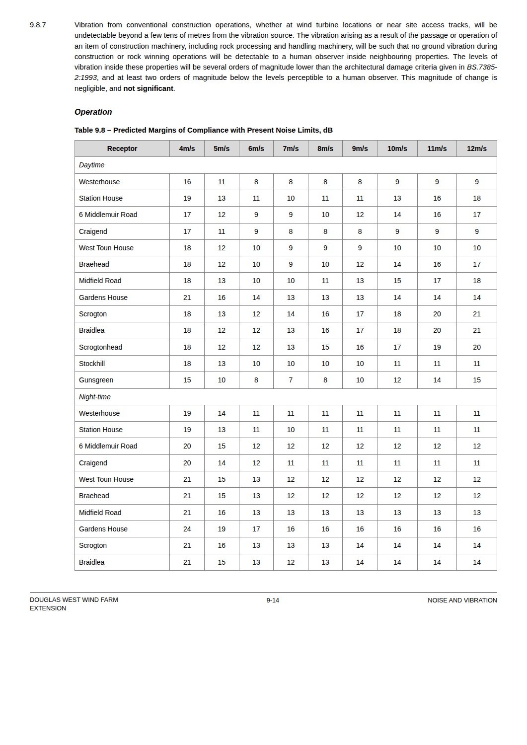9.8.7
Vibration from conventional construction operations, whether at wind turbine locations or near site access tracks, will be undetectable beyond a few tens of metres from the vibration source. The vibration arising as a result of the passage or operation of an item of construction machinery, including rock processing and handling machinery, will be such that no ground vibration during construction or rock winning operations will be detectable to a human observer inside neighbouring properties. The levels of vibration inside these properties will be several orders of magnitude lower than the architectural damage criteria given in BS.7385-2:1993, and at least two orders of magnitude below the levels perceptible to a human observer. This magnitude of change is negligible, and not significant.
Operation
Table 9.8 – Predicted Margins of Compliance with Present Noise Limits, dB
| Receptor | 4m/s | 5m/s | 6m/s | 7m/s | 8m/s | 9m/s | 10m/s | 11m/s | 12m/s |
| --- | --- | --- | --- | --- | --- | --- | --- | --- | --- |
| Daytime |
| Westerhouse | 16 | 11 | 8 | 8 | 8 | 8 | 9 | 9 | 9 |
| Station House | 19 | 13 | 11 | 10 | 11 | 11 | 13 | 16 | 18 |
| 6 Middlemuir Road | 17 | 12 | 9 | 9 | 10 | 12 | 14 | 16 | 17 |
| Craigend | 17 | 11 | 9 | 8 | 8 | 8 | 9 | 9 | 9 |
| West Toun House | 18 | 12 | 10 | 9 | 9 | 9 | 10 | 10 | 10 |
| Braehead | 18 | 12 | 10 | 9 | 10 | 12 | 14 | 16 | 17 |
| Midfield Road | 18 | 13 | 10 | 10 | 11 | 13 | 15 | 17 | 18 |
| Gardens House | 21 | 16 | 14 | 13 | 13 | 13 | 14 | 14 | 14 |
| Scrogton | 18 | 13 | 12 | 14 | 16 | 17 | 18 | 20 | 21 |
| Braidlea | 18 | 12 | 12 | 13 | 16 | 17 | 18 | 20 | 21 |
| Scrogtonhead | 18 | 12 | 12 | 13 | 15 | 16 | 17 | 19 | 20 |
| Stockhill | 18 | 13 | 10 | 10 | 10 | 10 | 11 | 11 | 11 |
| Gunsgreen | 15 | 10 | 8 | 7 | 8 | 10 | 12 | 14 | 15 |
| Night-time |
| Westerhouse | 19 | 14 | 11 | 11 | 11 | 11 | 11 | 11 | 11 |
| Station House | 19 | 13 | 11 | 10 | 11 | 11 | 11 | 11 | 11 |
| 6 Middlemuir Road | 20 | 15 | 12 | 12 | 12 | 12 | 12 | 12 | 12 |
| Craigend | 20 | 14 | 12 | 11 | 11 | 11 | 11 | 11 | 11 |
| West Toun House | 21 | 15 | 13 | 12 | 12 | 12 | 12 | 12 | 12 |
| Braehead | 21 | 15 | 13 | 12 | 12 | 12 | 12 | 12 | 12 |
| Midfield Road | 21 | 16 | 13 | 13 | 13 | 13 | 13 | 13 | 13 |
| Gardens House | 24 | 19 | 17 | 16 | 16 | 16 | 16 | 16 | 16 |
| Scrogton | 21 | 16 | 13 | 13 | 13 | 14 | 14 | 14 | 14 |
| Braidlea | 21 | 15 | 13 | 12 | 13 | 14 | 14 | 14 | 14 |
DOUGLAS WEST WIND FARM
EXTENSION
9-14
NOISE AND VIBRATION